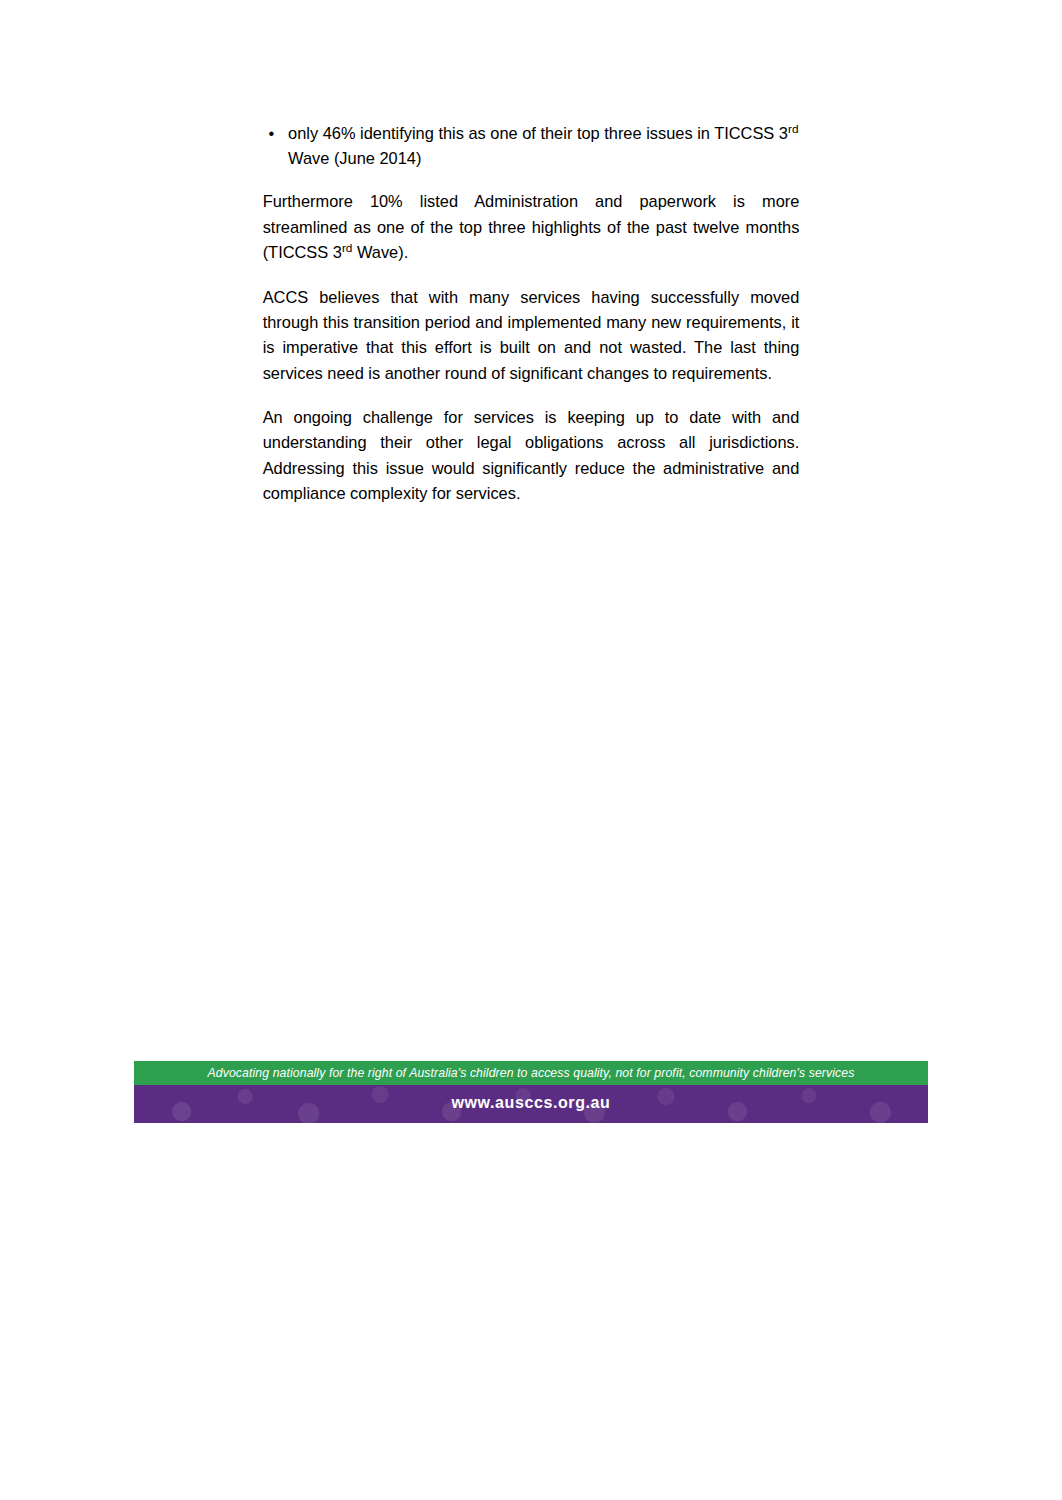only 46% identifying this as one of their top three issues in TICCSS 3rd Wave (June 2014)
Furthermore 10% listed Administration and paperwork is more streamlined as one of the top three highlights of the past twelve months (TICCSS 3rd Wave).
ACCS believes that with many services having successfully moved through this transition period and implemented many new requirements, it is imperative that this effort is built on and not wasted. The last thing services need is another round of significant changes to requirements.
An ongoing challenge for services is keeping up to date with and understanding their other legal obligations across all jurisdictions. Addressing this issue would significantly reduce the administrative and compliance complexity for services.
Advocating nationally for the right of Australia's children to access quality, not for profit, community children's services
www.ausccs.org.au